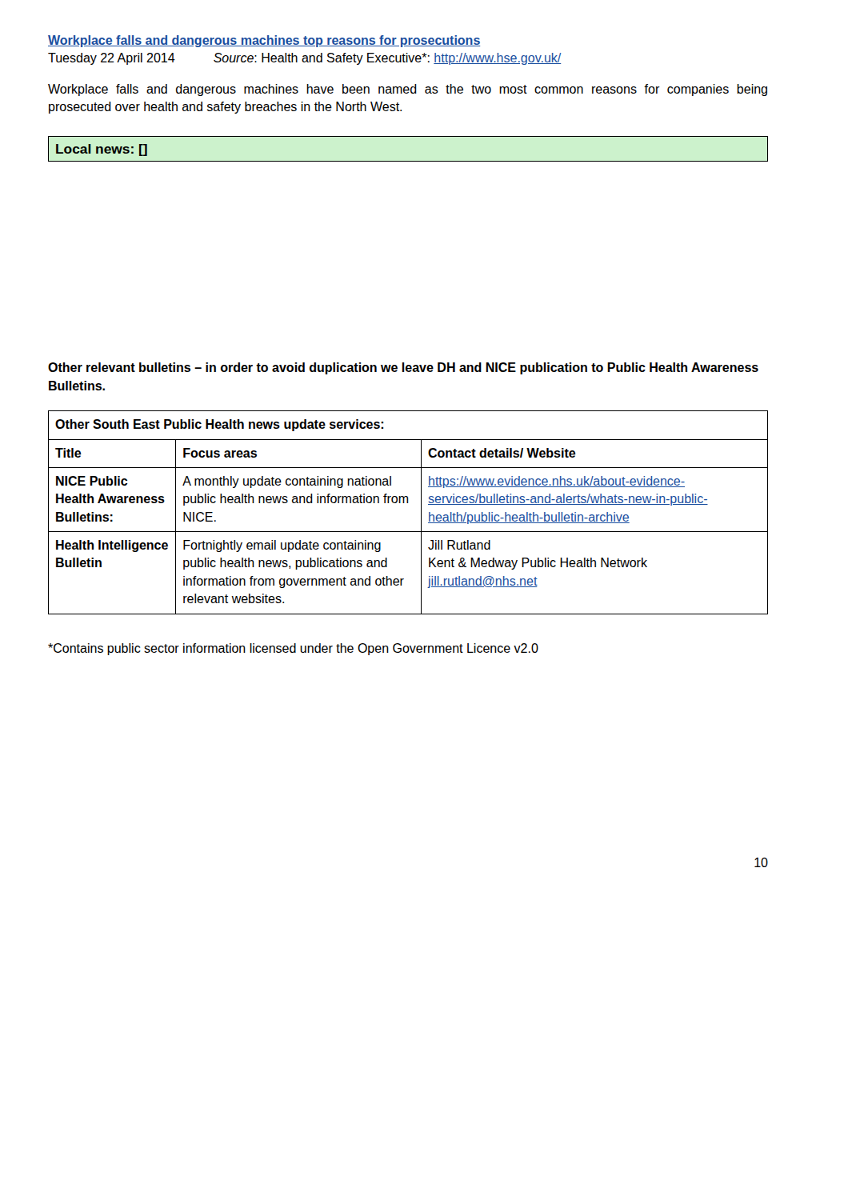Workplace falls and dangerous machines top reasons for prosecutions
Tuesday 22 April 2014 Source: Health and Safety Executive*: http://www.hse.gov.uk/
Workplace falls and dangerous machines have been named as the two most common reasons for companies being prosecuted over health and safety breaches in the North West.
Local news: []
Other relevant bulletins – in order to avoid duplication we leave DH and NICE publication to Public Health Awareness Bulletins.
| Other South East Public Health news update services: |
| Title | Focus areas | Contact details/ Website |
| NICE Public Health Awareness Bulletins: | A monthly update containing national public health news and information from NICE. | https://www.evidence.nhs.uk/about-evidence-services/bulletins-and-alerts/whats-new-in-public-health/public-health-bulletin-archive |
| Health Intelligence Bulletin | Fortnightly email update containing public health news, publications and information from government and other relevant websites. | Jill Rutland Kent & Medway Public Health Network jill.rutland@nhs.net |
*Contains public sector information licensed under the Open Government Licence v2.0
10